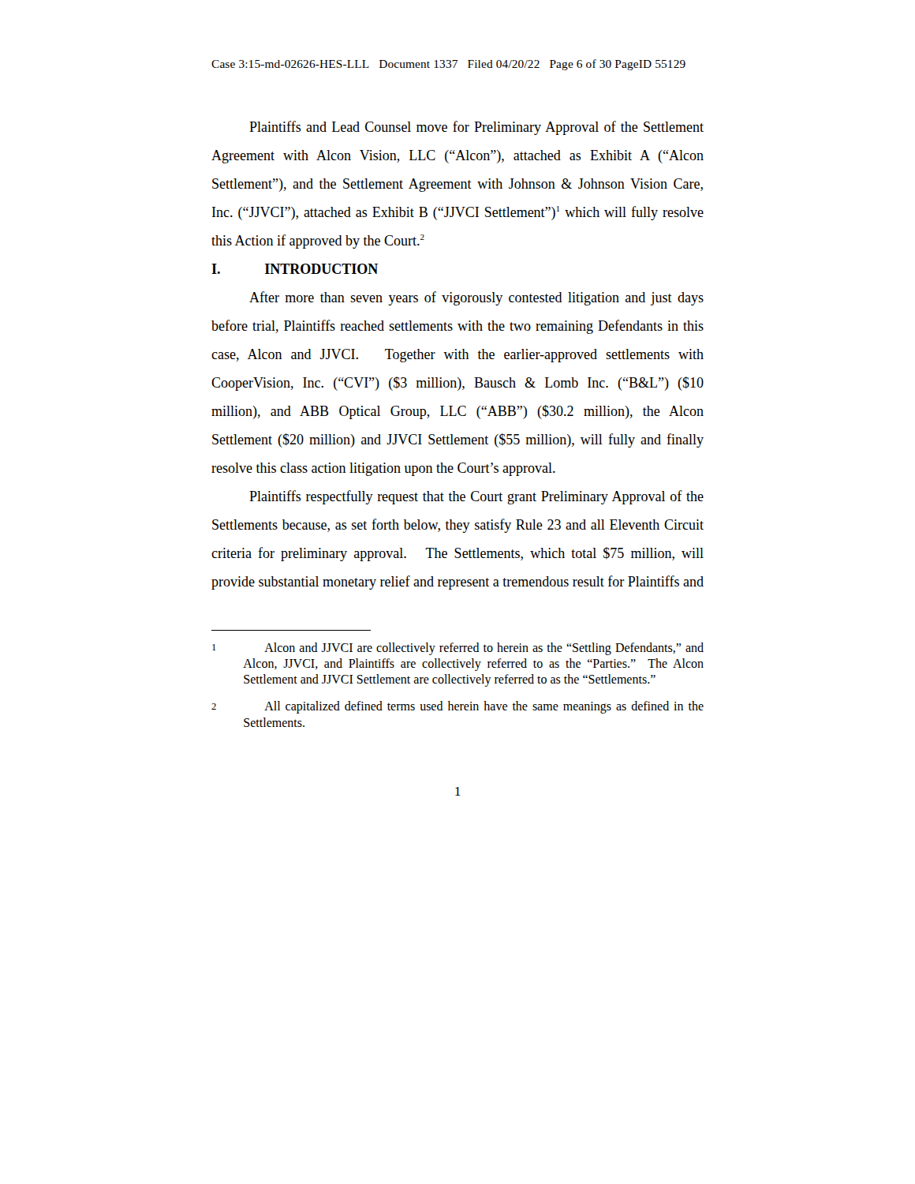Case 3:15-md-02626-HES-LLL Document 1337 Filed 04/20/22 Page 6 of 30 PageID 55129
Plaintiffs and Lead Counsel move for Preliminary Approval of the Settlement Agreement with Alcon Vision, LLC (“Alcon”), attached as Exhibit A (“Alcon Settlement”), and the Settlement Agreement with Johnson & Johnson Vision Care, Inc. (“JJVCI”), attached as Exhibit B (“JJVCI Settlement”)1 which will fully resolve this Action if approved by the Court.2
I. INTRODUCTION
After more than seven years of vigorously contested litigation and just days before trial, Plaintiffs reached settlements with the two remaining Defendants in this case, Alcon and JJVCI. Together with the earlier-approved settlements with CooperVision, Inc. (“CVI”) ($3 million), Bausch & Lomb Inc. (“B&L”) ($10 million), and ABB Optical Group, LLC (“ABB”) ($30.2 million), the Alcon Settlement ($20 million) and JJVCI Settlement ($55 million), will fully and finally resolve this class action litigation upon the Court’s approval.
Plaintiffs respectfully request that the Court grant Preliminary Approval of the Settlements because, as set forth below, they satisfy Rule 23 and all Eleventh Circuit criteria for preliminary approval. The Settlements, which total $75 million, will provide substantial monetary relief and represent a tremendous result for Plaintiffs and
1
Alcon and JJVCI are collectively referred to herein as the “Settling Defendants,” and Alcon, JJVCI, and Plaintiffs are collectively referred to as the “Parties.” The Alcon Settlement and JJVCI Settlement are collectively referred to as the “Settlements.”
2
All capitalized defined terms used herein have the same meanings as defined in the Settlements.
1